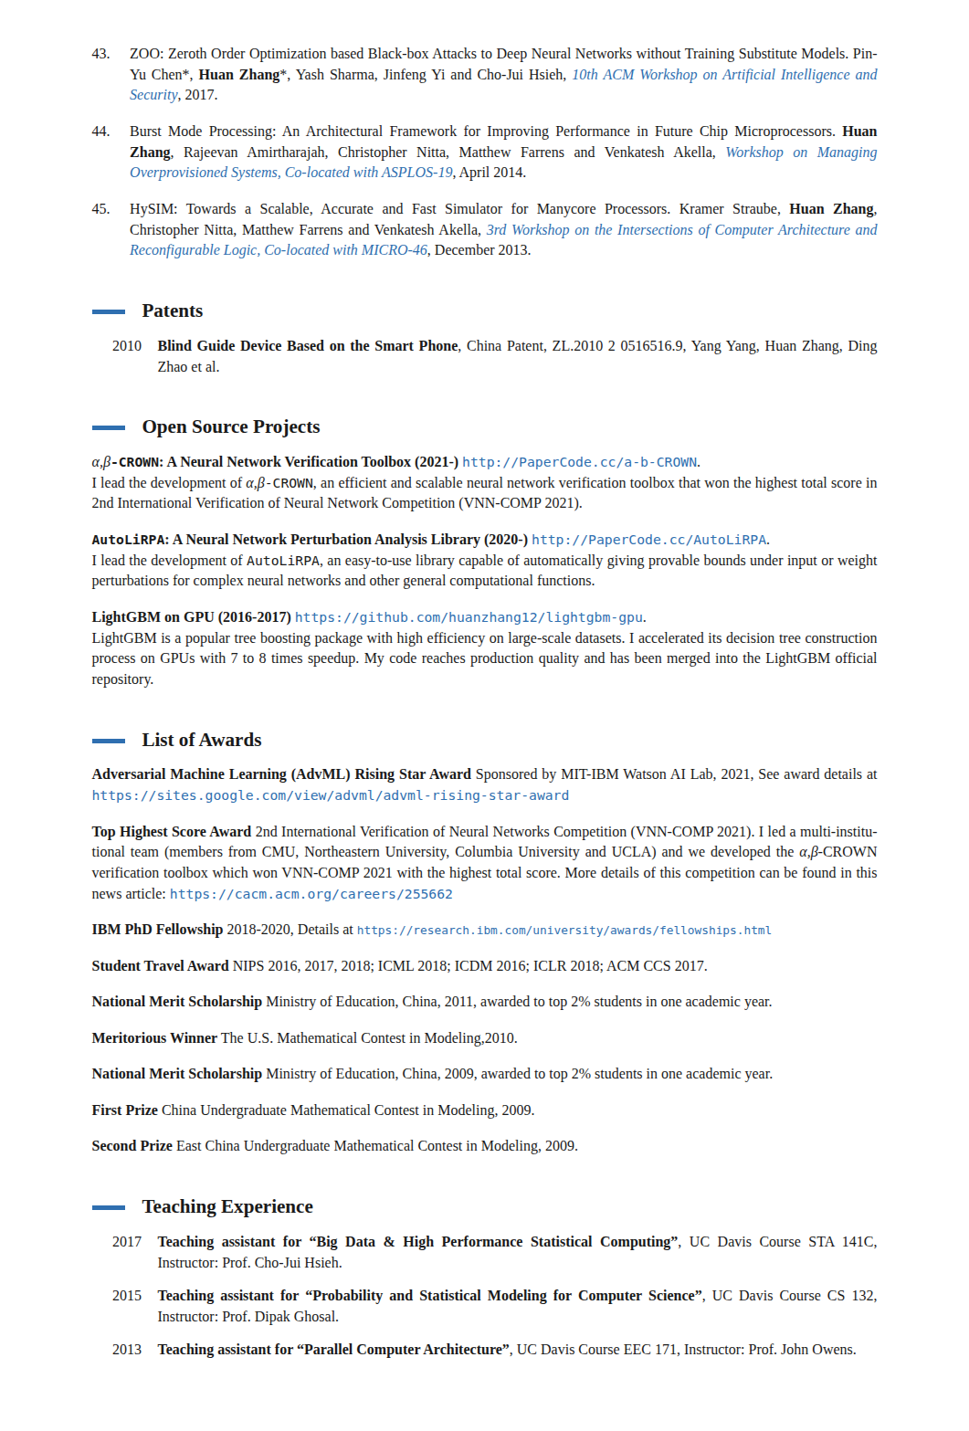43. ZOO: Zeroth Order Optimization based Black-box Attacks to Deep Neural Networks without Training Substitute Models. Pin-Yu Chen*, Huan Zhang*, Yash Sharma, Jinfeng Yi and Cho-Jui Hsieh, 10th ACM Workshop on Artificial Intelligence and Security, 2017.
44. Burst Mode Processing: An Architectural Framework for Improving Performance in Future Chip Microprocessors. Huan Zhang, Rajeevan Amirtharajah, Christopher Nitta, Matthew Farrens and Venkatesh Akella, Workshop on Managing Overprovisioned Systems, Co-located with ASPLOS-19, April 2014.
45. HySIM: Towards a Scalable, Accurate and Fast Simulator for Manycore Processors. Kramer Straube, Huan Zhang, Christopher Nitta, Matthew Farrens and Venkatesh Akella, 3rd Workshop on the Intersections of Computer Architecture and Reconfigurable Logic, Co-located with MICRO-46, December 2013.
Patents
2010
Blind Guide Device Based on the Smart Phone, China Patent, ZL.2010 2 0516516.9, Yang Yang, Huan Zhang, Ding Zhao et al.
Open Source Projects
α,β-CROWN: A Neural Network Verification Toolbox (2021-) http://PaperCode.cc/a-b-CROWN.
I lead the development of α,β-CROWN, an efficient and scalable neural network verification toolbox that won the highest total score in 2nd International Verification of Neural Network Competition (VNN-COMP 2021).
AutoLiRPA: A Neural Network Perturbation Analysis Library (2020-) http://PaperCode.cc/AutoLiRPA.
I lead the development of AutoLiRPA, an easy-to-use library capable of automatically giving provable bounds under input or weight perturbations for complex neural networks and other general computational functions.
LightGBM on GPU (2016-2017) https://github.com/huanzhang12/lightgbm-gpu.
LightGBM is a popular tree boosting package with high efficiency on large-scale datasets. I accelerated its decision tree construction process on GPUs with 7 to 8 times speedup. My code reaches production quality and has been merged into the LightGBM official repository.
List of Awards
Adversarial Machine Learning (AdvML) Rising Star Award Sponsored by MIT-IBM Watson AI Lab, 2021, See award details at https://sites.google.com/view/advml/advml-rising-star-award
Top Highest Score Award 2nd International Verification of Neural Networks Competition (VNN-COMP 2021). I led a multi-institutional team (members from CMU, Northeastern University, Columbia University and UCLA) and we developed the α,β-CROWN verification toolbox which won VNN-COMP 2021 with the highest total score. More details of this competition can be found in this news article: https://cacm.acm.org/careers/255662
IBM PhD Fellowship 2018-2020, Details at https://research.ibm.com/university/awards/fellowships.html
Student Travel Award NIPS 2016, 2017, 2018; ICML 2018; ICDM 2016; ICLR 2018; ACM CCS 2017.
National Merit Scholarship Ministry of Education, China, 2011, awarded to top 2% students in one academic year.
Meritorious Winner The U.S. Mathematical Contest in Modeling,2010.
National Merit Scholarship Ministry of Education, China, 2009, awarded to top 2% students in one academic year.
First Prize China Undergraduate Mathematical Contest in Modeling, 2009.
Second Prize East China Undergraduate Mathematical Contest in Modeling, 2009.
Teaching Experience
2017
Teaching assistant for “Big Data & High Performance Statistical Computing”, UC Davis Course STA 141C, Instructor: Prof. Cho-Jui Hsieh.
2015
Teaching assistant for “Probability and Statistical Modeling for Computer Science”, UC Davis Course CS 132, Instructor: Prof. Dipak Ghosal.
2013
Teaching assistant for “Parallel Computer Architecture”, UC Davis Course EEC 171, Instructor: Prof. John Owens.